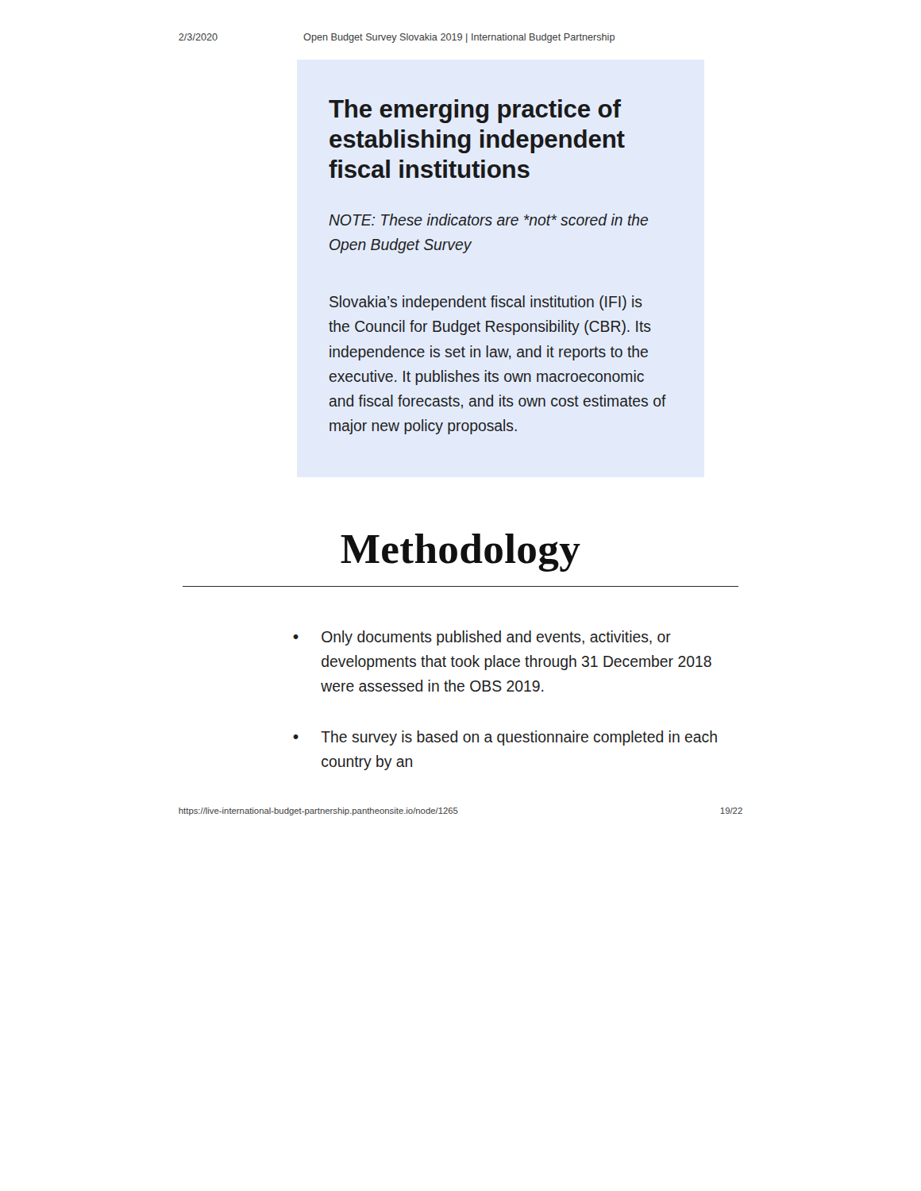2/3/2020 Open Budget Survey Slovakia 2019 | International Budget Partnership
The emerging practice of establishing independent fiscal institutions
NOTE: These indicators are *not* scored in the Open Budget Survey
Slovakia’s independent fiscal institution (IFI) is the Council for Budget Responsibility (CBR). Its independence is set in law, and it reports to the executive. It publishes its own macroeconomic and fiscal forecasts, and its own cost estimates of major new policy proposals.
Methodology
Only documents published and events, activities, or developments that took place through 31 December 2018 were assessed in the OBS 2019.
The survey is based on a questionnaire completed in each country by an
https://live-international-budget-partnership.pantheonsite.io/node/1265 19/22